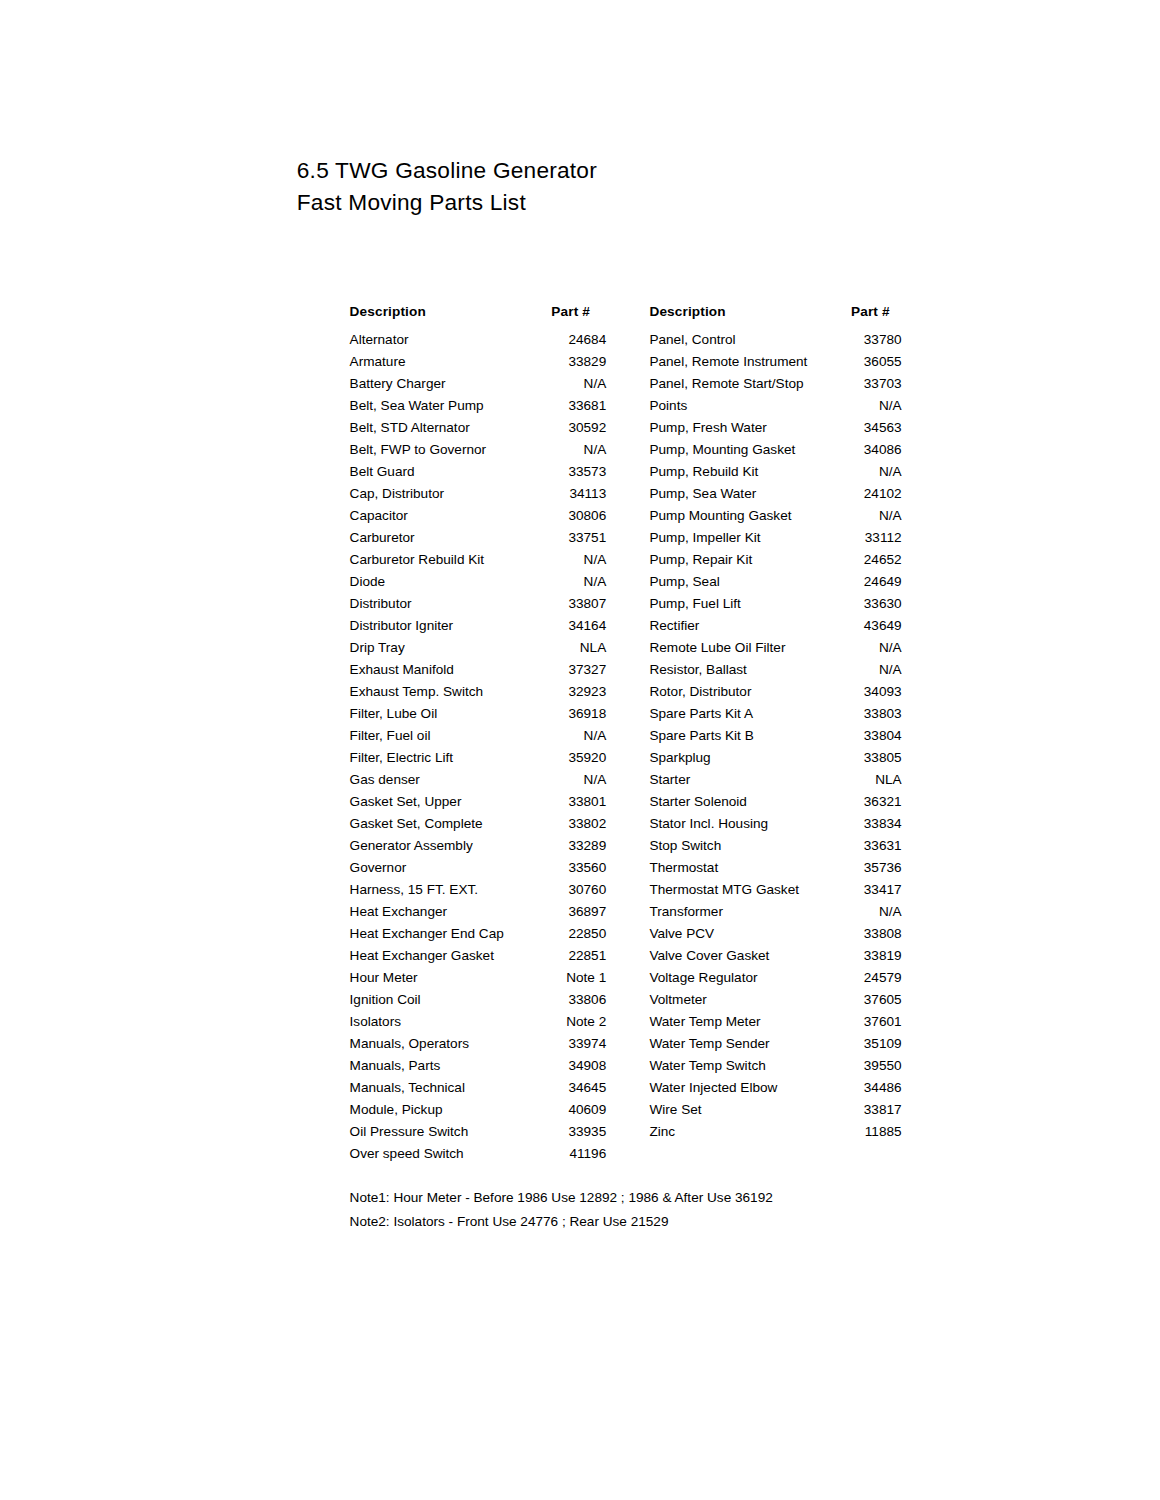6.5 TWG Gasoline Generator
Fast Moving Parts List
| Description | Part # | Description | Part # |
| --- | --- | --- | --- |
| Alternator | 24684 | Panel, Control | 33780 |
| Armature | 33829 | Panel, Remote Instrument | 36055 |
| Battery Charger | N/A | Panel, Remote Start/Stop | 33703 |
| Belt, Sea Water Pump | 33681 | Points | N/A |
| Belt, STD Alternator | 30592 | Pump, Fresh Water | 34563 |
| Belt, FWP to Governor | N/A | Pump, Mounting Gasket | 34086 |
| Belt Guard | 33573 | Pump, Rebuild Kit | N/A |
| Cap, Distributor | 34113 | Pump, Sea Water | 24102 |
| Capacitor | 30806 | Pump Mounting Gasket | N/A |
| Carburetor | 33751 | Pump, Impeller Kit | 33112 |
| Carburetor Rebuild Kit | N/A | Pump, Repair Kit | 24652 |
| Diode | N/A | Pump, Seal | 24649 |
| Distributor | 33807 | Pump, Fuel Lift | 33630 |
| Distributor Igniter | 34164 | Rectifier | 43649 |
| Drip Tray | NLA | Remote Lube Oil Filter | N/A |
| Exhaust Manifold | 37327 | Resistor, Ballast | N/A |
| Exhaust Temp. Switch | 32923 | Rotor, Distributor | 34093 |
| Filter, Lube Oil | 36918 | Spare Parts Kit A | 33803 |
| Filter, Fuel oil | N/A | Spare Parts Kit B | 33804 |
| Filter, Electric Lift | 35920 | Sparkplug | 33805 |
| Gas denser | N/A | Starter | NLA |
| Gasket Set, Upper | 33801 | Starter Solenoid | 36321 |
| Gasket Set, Complete | 33802 | Stator Incl. Housing | 33834 |
| Generator Assembly | 33289 | Stop Switch | 33631 |
| Governor | 33560 | Thermostat | 35736 |
| Harness, 15 FT. EXT. | 30760 | Thermostat MTG Gasket | 33417 |
| Heat Exchanger | 36897 | Transformer | N/A |
| Heat Exchanger End Cap | 22850 | Valve PCV | 33808 |
| Heat Exchanger Gasket | 22851 | Valve Cover Gasket | 33819 |
| Hour Meter | Note 1 | Voltage Regulator | 24579 |
| Ignition Coil | 33806 | Voltmeter | 37605 |
| Isolators | Note 2 | Water Temp Meter | 37601 |
| Manuals, Operators | 33974 | Water Temp Sender | 35109 |
| Manuals, Parts | 34908 | Water Temp Switch | 39550 |
| Manuals, Technical | 34645 | Water Injected Elbow | 34486 |
| Module, Pickup | 40609 | Wire Set | 33817 |
| Oil Pressure Switch | 33935 | Zinc | 11885 |
| Over speed Switch | 41196 | | |
Note1: Hour Meter - Before 1986 Use 12892 ; 1986 & After Use 36192
Note2: Isolators - Front Use 24776 ; Rear Use 21529